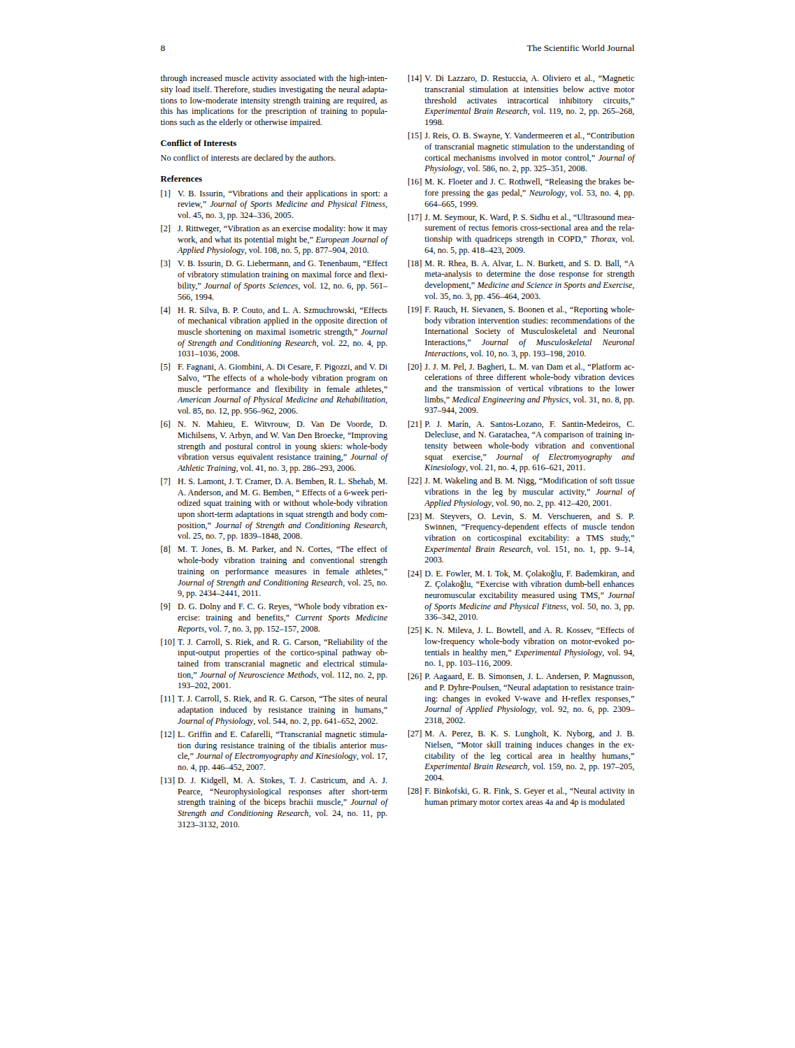8 The Scientific World Journal
through increased muscle activity associated with the high-intensity load itself. Therefore, studies investigating the neural adaptations to low-moderate intensity strength training are required, as this has implications for the prescription of training to populations such as the elderly or otherwise impaired.
Conflict of Interests
No conflict of interests are declared by the authors.
References
V. B. Issurin, “Vibrations and their applications in sport: a review,” Journal of Sports Medicine and Physical Fitness, vol. 45, no. 3, pp. 324–336, 2005.
J. Rittweger, “Vibration as an exercise modality: how it may work, and what its potential might be,” European Journal of Applied Physiology, vol. 108, no. 5, pp. 877–904, 2010.
V. B. Issurin, D. G. Liebermann, and G. Tenenbaum, “Effect of vibratory stimulation training on maximal force and flexibility,” Journal of Sports Sciences, vol. 12, no. 6, pp. 561–566, 1994.
H. R. Silva, B. P. Couto, and L. A. Szmuchrowski, “Effects of mechanical vibration applied in the opposite direction of muscle shortening on maximal isometric strength,” Journal of Strength and Conditioning Research, vol. 22, no. 4, pp. 1031–1036, 2008.
F. Fagnani, A. Giombini, A. Di Cesare, F. Pigozzi, and V. Di Salvo, “The effects of a whole-body vibration program on muscle performance and flexibility in female athletes,” American Journal of Physical Medicine and Rehabilitation, vol. 85, no. 12, pp. 956–962, 2006.
N. N. Mahieu, E. Witvrouw, D. Van De Voorde, D. Michilsens, V. Arbyn, and W. Van Den Broecke, “Improving strength and postural control in young skiers: whole-body vibration versus equivalent resistance training,” Journal of Athletic Training, vol. 41, no. 3, pp. 286–293, 2006.
H. S. Lamont, J. T. Cramer, D. A. Bemben, R. L. Shehab, M. A. Anderson, and M. G. Bemben, “ Effects of a 6-week periodized squat training with or without whole-body vibration upon short-term adaptations in squat strength and body composition,” Journal of Strength and Conditioning Research, vol. 25, no. 7, pp. 1839–1848, 2008.
M. T. Jones, B. M. Parker, and N. Cortes, “The effect of whole-body vibration training and conventional strength training on performance measures in female athletes,” Journal of Strength and Conditioning Research, vol. 25, no. 9, pp. 2434–2441, 2011.
D. G. Dolny and F. C. G. Reyes, “Whole body vibration exercise: training and benefits,” Current Sports Medicine Reports, vol. 7, no. 3, pp. 152–157, 2008.
T. J. Carroll, S. Riek, and R. G. Carson, “Reliability of the input-output properties of the cortico-spinal pathway obtained from transcranial magnetic and electrical stimulation,” Journal of Neuroscience Methods, vol. 112, no. 2, pp. 193–202, 2001.
T. J. Carroll, S. Riek, and R. G. Carson, “The sites of neural adaptation induced by resistance training in humans,” Journal of Physiology, vol. 544, no. 2, pp. 641–652, 2002.
L. Griffin and E. Cafarelli, “Transcranial magnetic stimulation during resistance training of the tibialis anterior muscle,” Journal of Electromyography and Kinesiology, vol. 17, no. 4, pp. 446–452, 2007.
D. J. Kidgell, M. A. Stokes, T. J. Castricum, and A. J. Pearce, “Neurophysiological responses after short-term strength training of the biceps brachii muscle,” Journal of Strength and Conditioning Research, vol. 24, no. 11, pp. 3123–3132, 2010.
V. Di Lazzaro, D. Restuccia, A. Oliviero et al., “Magnetic transcranial stimulation at intensities below active motor threshold activates intracortical inhibitory circuits,” Experimental Brain Research, vol. 119, no. 2, pp. 265–268, 1998.
J. Reis, O. B. Swayne, Y. Vandermeeren et al., “Contribution of transcranial magnetic stimulation to the understanding of cortical mechanisms involved in motor control,” Journal of Physiology, vol. 586, no. 2, pp. 325–351, 2008.
M. K. Floeter and J. C. Rothwell, “Releasing the brakes before pressing the gas pedal,” Neurology, vol. 53, no. 4, pp. 664–665, 1999.
J. M. Seymour, K. Ward, P. S. Sidhu et al., “Ultrasound measurement of rectus femoris cross-sectional area and the relationship with quadriceps strength in COPD,” Thorax, vol. 64, no. 5, pp. 418–423, 2009.
M. R. Rhea, B. A. Alvar, L. N. Burkett, and S. D. Ball, “A meta-analysis to determine the dose response for strength development,” Medicine and Science in Sports and Exercise, vol. 35, no. 3, pp. 456–464, 2003.
F. Rauch, H. Sievanen, S. Boonen et al., “Reporting whole-body vibration intervention studies: recommendations of the International Society of Musculoskeletal and Neuronal Interactions,” Journal of Musculoskeletal Neuronal Interactions, vol. 10, no. 3, pp. 193–198, 2010.
J. J. M. Pel, J. Bagheri, L. M. van Dam et al., “Platform accelerations of three different whole-body vibration devices and the transmission of vertical vibrations to the lower limbs,” Medical Engineering and Physics, vol. 31, no. 8, pp. 937–944, 2009.
P. J. Marín, A. Santos-Lozano, F. Santin-Medeiros, C. Delecluse, and N. Garatachea, “A comparison of training intensity between whole-body vibration and conventional squat exercise,” Journal of Electromyography and Kinesiology, vol. 21, no. 4, pp. 616–621, 2011.
J. M. Wakeling and B. M. Nigg, “Modification of soft tissue vibrations in the leg by muscular activity,” Journal of Applied Physiology, vol. 90, no. 2, pp. 412–420, 2001.
M. Steyvers, O. Levin, S. M. Verschueren, and S. P. Swinnen, “Frequency-dependent effects of muscle tendon vibration on corticospinal excitability: a TMS study,” Experimental Brain Research, vol. 151, no. 1, pp. 9–14, 2003.
D. E. Fowler, M. I. Tok, M. Çolakoğlu, F. Bademkiran, and Z. Çolakoğlu, “Exercise with vibration dumb-bell enhances neuromuscular excitability measured using TMS,” Journal of Sports Medicine and Physical Fitness, vol. 50, no. 3, pp. 336–342, 2010.
K. N. Mileva, J. L. Bowtell, and A. R. Kossev, “Effects of low-frequency whole-body vibration on motor-evoked potentials in healthy men,” Experimental Physiology, vol. 94, no. 1, pp. 103–116, 2009.
P. Aagaard, E. B. Simonsen, J. L. Andersen, P. Magnusson, and P. Dyhre-Poulsen, “Neural adaptation to resistance training: changes in evoked V-wave and H-reflex responses,” Journal of Applied Physiology, vol. 92, no. 6, pp. 2309–2318, 2002.
M. A. Perez, B. K. S. Lungholt, K. Nyborg, and J. B. Nielsen, “Motor skill training induces changes in the excitability of the leg cortical area in healthy humans,” Experimental Brain Research, vol. 159, no. 2, pp. 197–205, 2004.
F. Binkofski, G. R. Fink, S. Geyer et al., “Neural activity in human primary motor cortex areas 4a and 4p is modulated